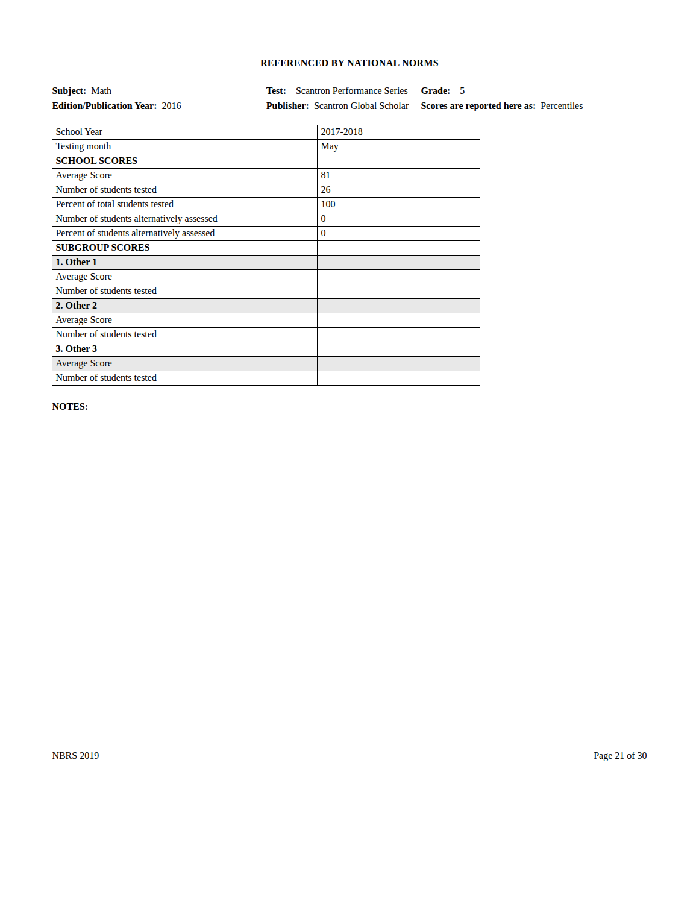REFERENCED BY NATIONAL NORMS
Subject: Math
Test: Scantron Performance Series
Grade: 5
Edition/Publication Year: 2016
Publisher: Scantron Global Scholar
Scores are reported here as: Percentiles
| School Year | 2017-2018 |
| Testing month | May |
| SCHOOL SCORES | |
| Average Score | 81 |
| Number of students tested | 26 |
| Percent of total students tested | 100 |
| Number of students alternatively assessed | 0 |
| Percent of students alternatively assessed | 0 |
| SUBGROUP SCORES | |
| 1. Other 1 | |
| Average Score | |
| Number of students tested | |
| 2. Other 2 | |
| Average Score | |
| Number of students tested | |
| 3. Other 3 | |
| Average Score | |
| Number of students tested | |
NOTES:
NBRS 2019 Page 21 of 30